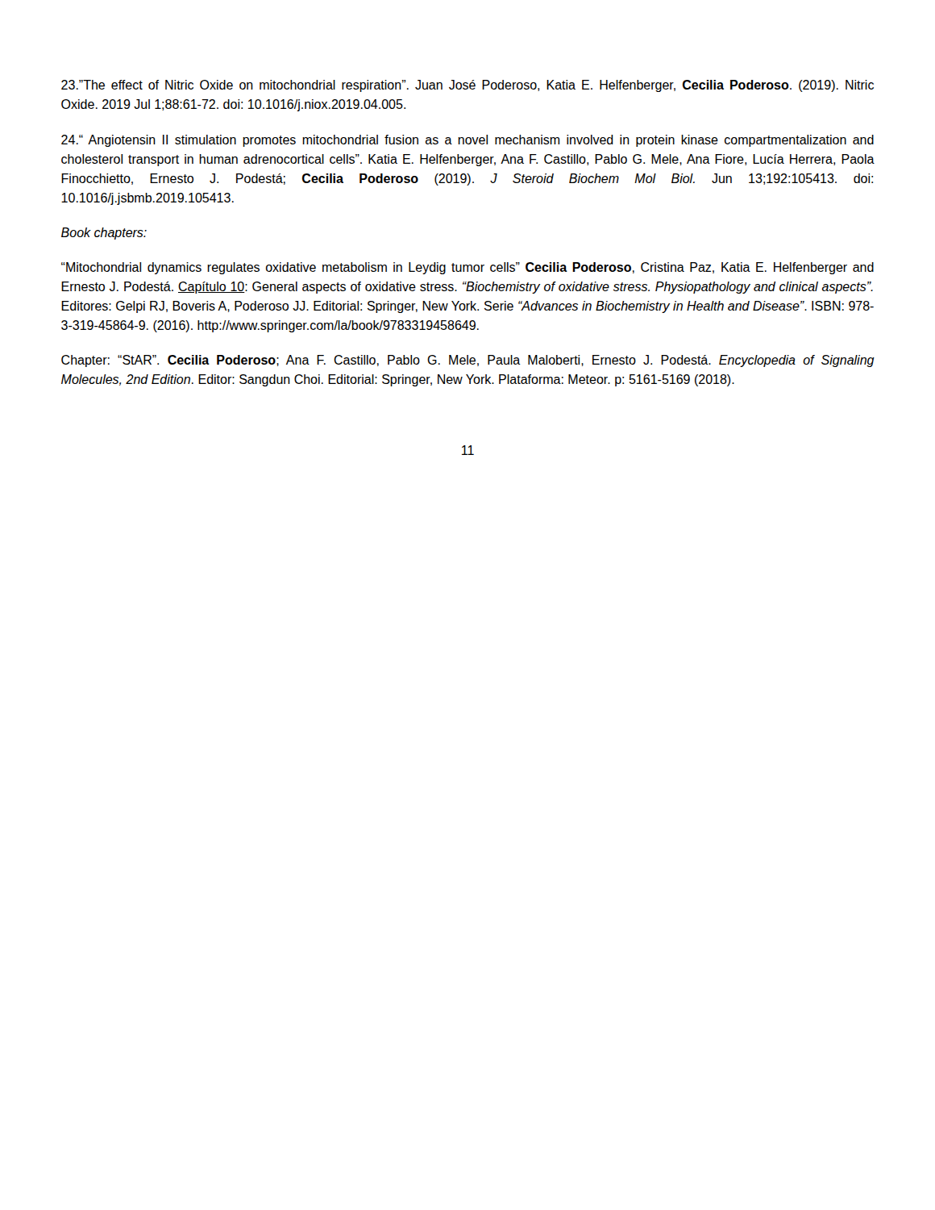23.”The effect of Nitric Oxide on mitochondrial respiration”. Juan José Poderoso, Katia E. Helfenberger, Cecilia Poderoso. (2019). Nitric Oxide. 2019 Jul 1;88:61-72. doi: 10.1016/j.niox.2019.04.005.
24.“ Angiotensin II stimulation promotes mitochondrial fusion as a novel mechanism involved in protein kinase compartmentalization and cholesterol transport in human adrenocortical cells”. Katia E. Helfenberger, Ana F. Castillo, Pablo G. Mele, Ana Fiore, Lucía Herrera, Paola Finocchietto, Ernesto J. Podestá; Cecilia Poderoso (2019). J Steroid Biochem Mol Biol. Jun 13;192:105413. doi: 10.1016/j.jsbmb.2019.105413.
Book chapters:
“Mitochondrial dynamics regulates oxidative metabolism in Leydig tumor cells” Cecilia Poderoso, Cristina Paz, Katia E. Helfenberger and Ernesto J. Podestá. Capítulo 10: General aspects of oxidative stress. “Biochemistry of oxidative stress. Physiopathology and clinical aspects”. Editores: Gelpi RJ, Boveris A, Poderoso JJ. Editorial: Springer, New York. Serie “Advances in Biochemistry in Health and Disease”. ISBN: 978-3-319-45864-9. (2016). http://www.springer.com/la/book/9783319458649.
Chapter: “StAR”. Cecilia Poderoso; Ana F. Castillo, Pablo G. Mele, Paula Maloberti, Ernesto J. Podestá. Encyclopedia of Signaling Molecules, 2nd Edition. Editor: Sangdun Choi. Editorial: Springer, New York. Plataforma: Meteor. p: 5161-5169 (2018).
11